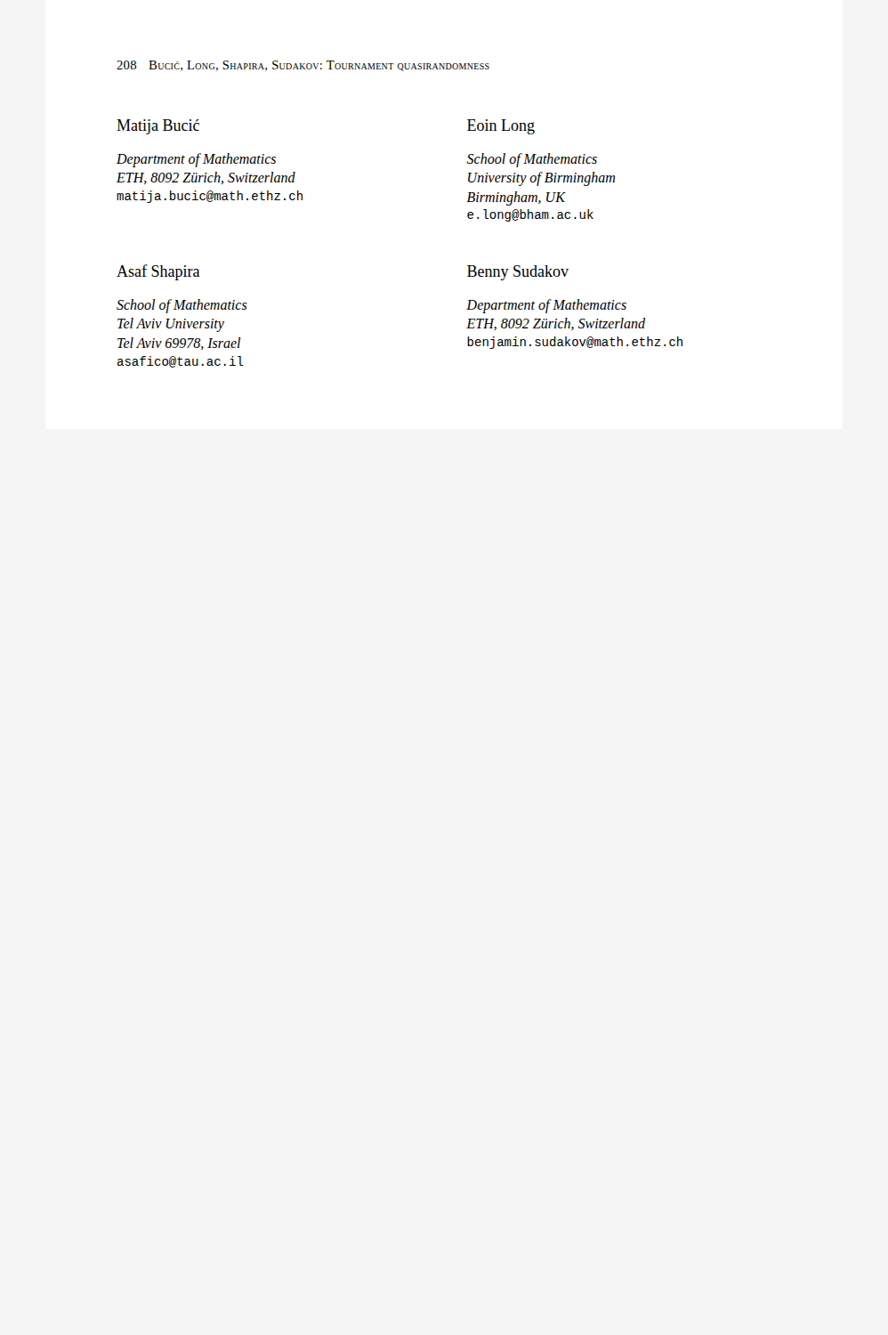208 Bucić, Long, Shapira, Sudakov: Tournament quasirandomness
Matija Bucić
Department of Mathematics ETH, 8092 Zürich, Switzerland matija.bucic@math.ethz.ch
Eoin Long
School of Mathematics University of Birmingham Birmingham, UK e.long@bham.ac.uk
Asaf Shapira
School of Mathematics Tel Aviv University Tel Aviv 69978, Israel asafico@tau.ac.il
Benny Sudakov
Department of Mathematics ETH, 8092 Zürich, Switzerland benjamin.sudakov@math.ethz.ch